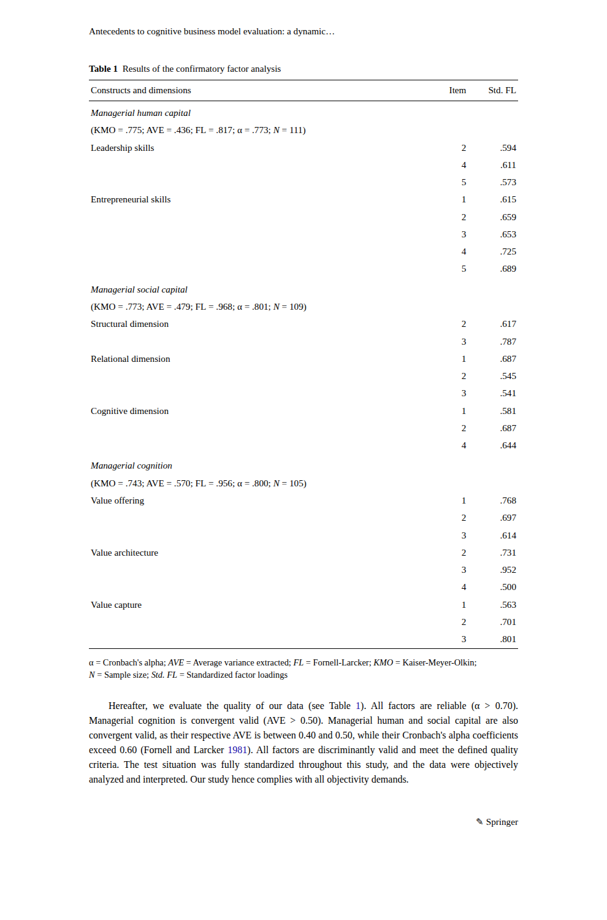Antecedents to cognitive business model evaluation: a dynamic…
Table 1 Results of the confirmatory factor analysis
| Constructs and dimensions | Item | Std. FL |
| --- | --- | --- |
| Managerial human capital | | |
| (KMO = .775; AVE = .436; FL = .817; α = .773; N = 111) | | |
| Leadership skills | 2 | .594 |
| | 4 | .611 |
| | 5 | .573 |
| Entrepreneurial skills | 1 | .615 |
| | 2 | .659 |
| | 3 | .653 |
| | 4 | .725 |
| | 5 | .689 |
| Managerial social capital | | |
| (KMO = .773; AVE = .479; FL = .968; α = .801; N = 109) | | |
| Structural dimension | 2 | .617 |
| | 3 | .787 |
| Relational dimension | 1 | .687 |
| | 2 | .545 |
| | 3 | .541 |
| Cognitive dimension | 1 | .581 |
| | 2 | .687 |
| | 4 | .644 |
| Managerial cognition | | |
| (KMO = .743; AVE = .570; FL = .956; α = .800; N = 105) | | |
| Value offering | 1 | .768 |
| | 2 | .697 |
| | 3 | .614 |
| Value architecture | 2 | .731 |
| | 3 | .952 |
| | 4 | .500 |
| Value capture | 1 | .563 |
| | 2 | .701 |
| | 3 | .801 |
α = Cronbach's alpha; AVE = Average variance extracted; FL = Fornell-Larcker; KMO = Kaiser-Meyer-Olkin; N = Sample size; Std. FL = Standardized factor loadings
Hereafter, we evaluate the quality of our data (see Table 1). All factors are reliable (α > 0.70). Managerial cognition is convergent valid (AVE > 0.50). Managerial human and social capital are also convergent valid, as their respective AVE is between 0.40 and 0.50, while their Cronbach's alpha coefficients exceed 0.60 (Fornell and Larcker 1981). All factors are discriminantly valid and meet the defined quality criteria. The test situation was fully standardized throughout this study, and the data were objectively analyzed and interpreted. Our study hence complies with all objectivity demands.
✎ Springer